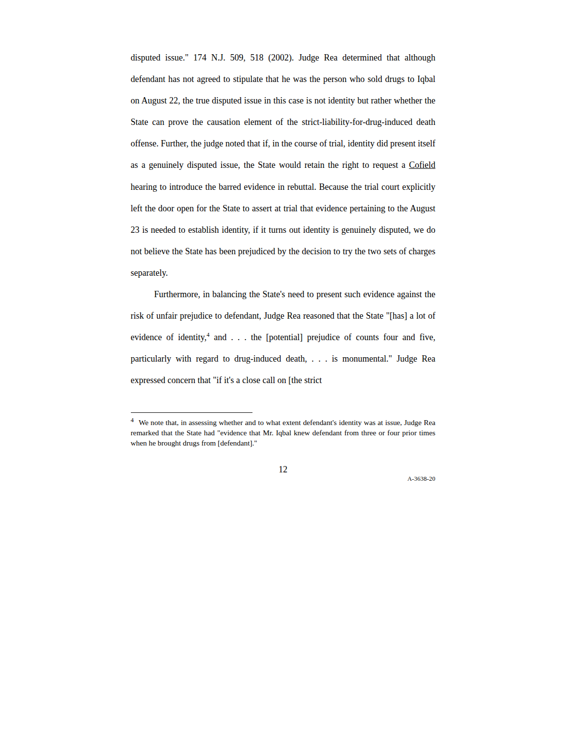disputed issue." 174 N.J. 509, 518 (2002). Judge Rea determined that although defendant has not agreed to stipulate that he was the person who sold drugs to Iqbal on August 22, the true disputed issue in this case is not identity but rather whether the State can prove the causation element of the strict-liability-for-drug-induced death offense. Further, the judge noted that if, in the course of trial, identity did present itself as a genuinely disputed issue, the State would retain the right to request a Cofield hearing to introduce the barred evidence in rebuttal. Because the trial court explicitly left the door open for the State to assert at trial that evidence pertaining to the August 23 is needed to establish identity, if it turns out identity is genuinely disputed, we do not believe the State has been prejudiced by the decision to try the two sets of charges separately.
Furthermore, in balancing the State's need to present such evidence against the risk of unfair prejudice to defendant, Judge Rea reasoned that the State "[has] a lot of evidence of identity,4 and . . . the [potential] prejudice of counts four and five, particularly with regard to drug-induced death, . . . is monumental." Judge Rea expressed concern that "if it's a close call on [the strict
4 We note that, in assessing whether and to what extent defendant's identity was at issue, Judge Rea remarked that the State had "evidence that Mr. Iqbal knew defendant from three or four prior times when he brought drugs from [defendant]."
12
A-3638-20